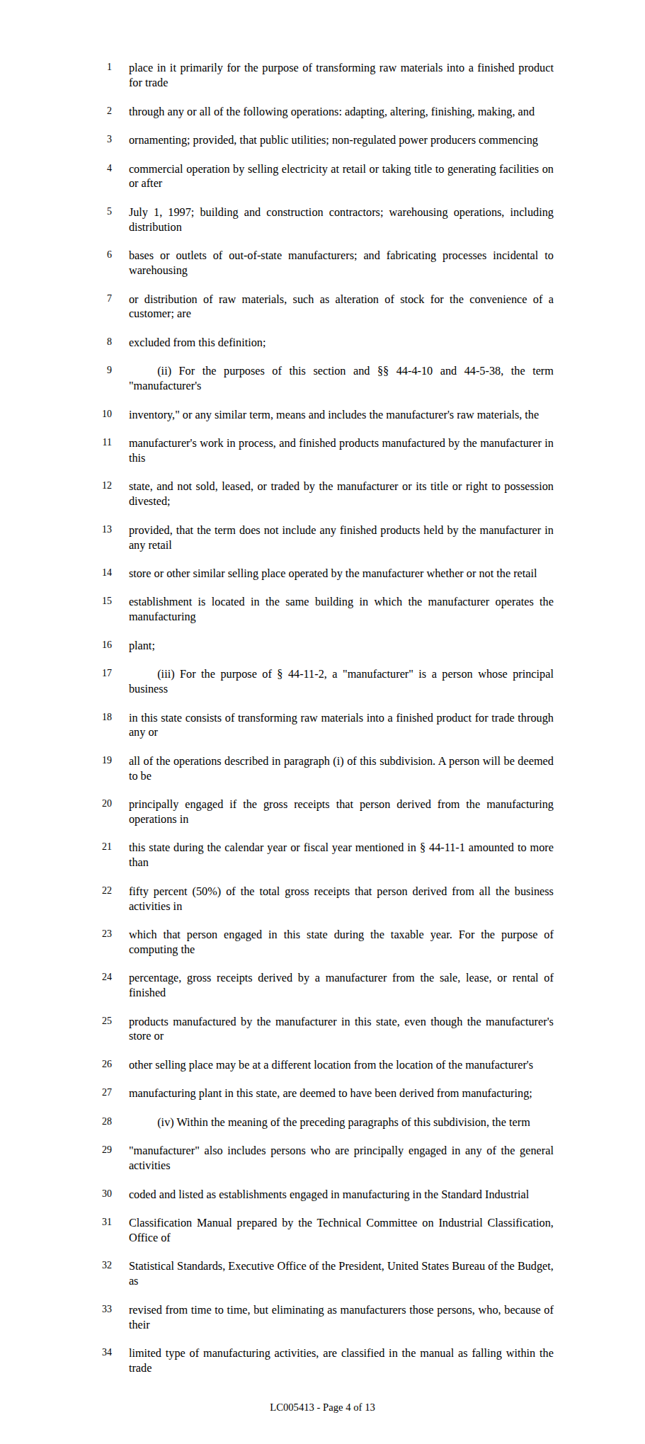place in it primarily for the purpose of transforming raw materials into a finished product for trade
through any or all of the following operations: adapting, altering, finishing, making, and
ornamenting; provided, that public utilities; non-regulated power producers commencing
commercial operation by selling electricity at retail or taking title to generating facilities on or after
July 1, 1997; building and construction contractors; warehousing operations, including distribution
bases or outlets of out-of-state manufacturers; and fabricating processes incidental to warehousing
or distribution of raw materials, such as alteration of stock for the convenience of a customer; are
excluded from this definition;
(ii) For the purposes of this section and §§ 44-4-10 and 44-5-38, the term "manufacturer's
inventory," or any similar term, means and includes the manufacturer's raw materials, the
manufacturer's work in process, and finished products manufactured by the manufacturer in this
state, and not sold, leased, or traded by the manufacturer or its title or right to possession divested;
provided, that the term does not include any finished products held by the manufacturer in any retail
store or other similar selling place operated by the manufacturer whether or not the retail
establishment is located in the same building in which the manufacturer operates the manufacturing
plant;
(iii) For the purpose of § 44-11-2, a "manufacturer" is a person whose principal business
in this state consists of transforming raw materials into a finished product for trade through any or
all of the operations described in paragraph (i) of this subdivision. A person will be deemed to be
principally engaged if the gross receipts that person derived from the manufacturing operations in
this state during the calendar year or fiscal year mentioned in § 44-11-1 amounted to more than
fifty percent (50%) of the total gross receipts that person derived from all the business activities in
which that person engaged in this state during the taxable year. For the purpose of computing the
percentage, gross receipts derived by a manufacturer from the sale, lease, or rental of finished
products manufactured by the manufacturer in this state, even though the manufacturer's store or
other selling place may be at a different location from the location of the manufacturer's
manufacturing plant in this state, are deemed to have been derived from manufacturing;
(iv) Within the meaning of the preceding paragraphs of this subdivision, the term
"manufacturer" also includes persons who are principally engaged in any of the general activities
coded and listed as establishments engaged in manufacturing in the Standard Industrial
Classification Manual prepared by the Technical Committee on Industrial Classification, Office of
Statistical Standards, Executive Office of the President, United States Bureau of the Budget, as
revised from time to time, but eliminating as manufacturers those persons, who, because of their
limited type of manufacturing activities, are classified in the manual as falling within the trade
LC005413 - Page 4 of 13